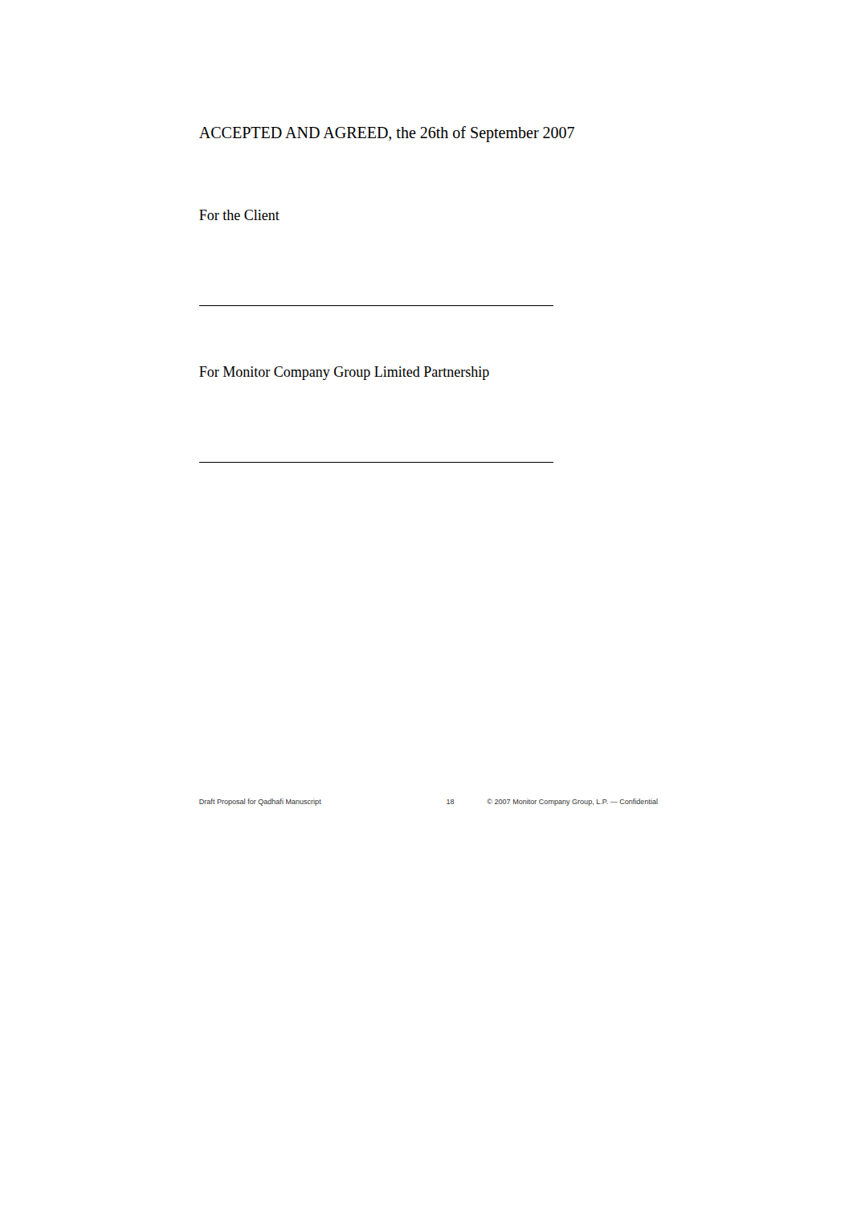ACCEPTED AND AGREED, the 26th of September 2007
For the Client
For Monitor Company Group Limited Partnership
Draft Proposal for Qadhafi Manuscript 18 © 2007 Monitor Company Group, L.P. — Confidential